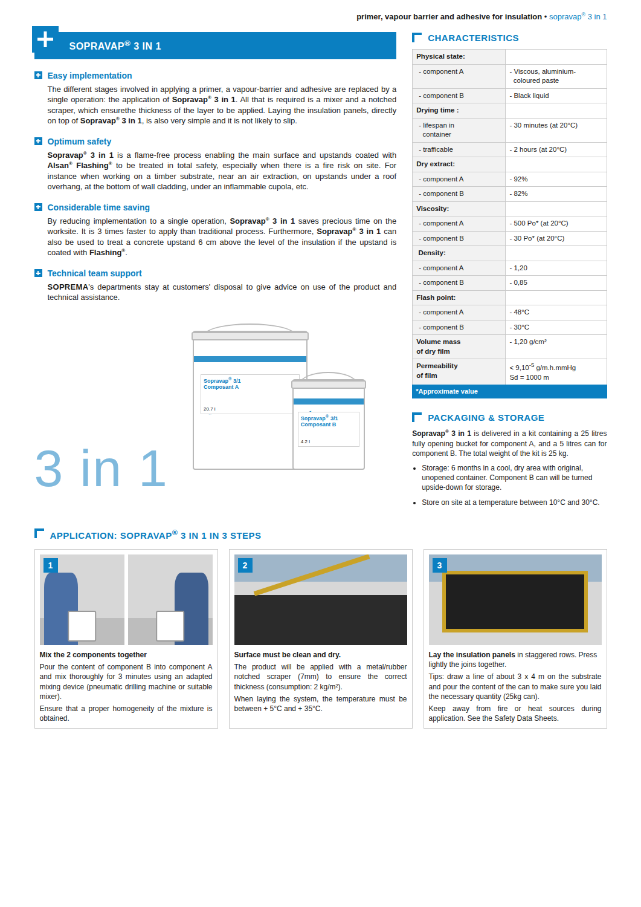primer, vapour barrier and adhesive for insulation • sopravap® 3 in 1
SOPRAVAP® 3 IN 1
Easy implementation
The different stages involved in applying a primer, a vapour-barrier and adhesive are replaced by a single operation: the application of Sopravap® 3 in 1. All that is required is a mixer and a notched scraper, which ensurethe thickness of the layer to be applied. Laying the insulation panels, directly on top of Sopravap® 3 in 1, is also very simple and it is not likely to slip.
Optimum safety
Sopravap® 3 in 1 is a flame-free process enabling the main surface and upstands coated with Alsan® Flashing® to be treated in total safety, especially when there is a fire risk on site. For instance when working on a timber substrate, near an air extraction, on upstands under a roof overhang, at the bottom of wall cladding, under an inflammable cupola, etc.
Considerable time saving
By reducing implementation to a single operation, Sopravap® 3 in 1 saves precious time on the worksite. It is 3 times faster to apply than traditional process. Furthermore, Sopravap® 3 in 1 can also be used to treat a concrete upstand 6 cm above the level of the insulation if the upstand is coated with Flashing®.
Technical team support
SOPREMA's departments stay at customers' disposal to give advice on use of the product and technical assistance.
3 in 1
SOPREMA
Sopravap® 3/1
Composant A
20.7 l
SOPREMA
Sopravap® 3/1
Composant B
4.2 l
CHARACTERISTICS
| Physical state: | |
| - component A | - Viscous, aluminium- coloured paste |
| - component B | - Black liquid |
| Drying time : | |
| - lifespan in container | - 30 minutes (at 20°C) |
| - trafficable | - 2 hours (at 20°C) |
| Dry extract: | |
| - component A | - 92% |
| - component B | - 82% |
| Viscosity: | |
| - component A | - 500 Po* (at 20°C) |
| - component B | - 30 Po* (at 20°C) |
| Density: | |
| - component A | - 1,20 |
| - component B | - 0,85 |
| Flash point: | |
| - component A | - 48°C |
| - component B | - 30°C |
| Volume mass of dry film | - 1,20 g/cm² |
| Permeability of film | < 9,10 -5 g/m.h.mmHg Sd = 1000 m |
*Approximate value
PACKAGING & STORAGE
Sopravap® 3 in 1 is delivered in a kit containing a 25 litres fully opening bucket for component A, and a 5 litres can for component B. The total weight of the kit is 25 kg.
Storage: 6 months in a cool, dry area with original, unopened container. Component B can will be turned upside-down for storage.
Store on site at a temperature between 10°C and 30°C.
APPLICATION: SOPRAVAP® 3 IN 1 IN 3 STEPS
1
Mix the 2 components together
Pour the content of component B into component A and mix thoroughly for 3 minutes using an adapted mixing device (pneumatic drilling machine or suitable mixer).
Ensure that a proper homogeneity of the mixture is obtained.
2
Surface must be clean and dry.
The product will be applied with a metal/rubber notched scraper (7mm) to ensure the correct thickness (consumption: 2 kg/m²).
When laying the system, the temperature must be between + 5°C and + 35°C.
3
Lay the insulation panels in staggered rows. Press lightly the joins together.
Tips: draw a line of about 3 x 4 m on the substrate and pour the content of the can to make sure you laid the necessary quantity (25kg can).
Keep away from fire or heat sources during application. See the Safety Data Sheets.